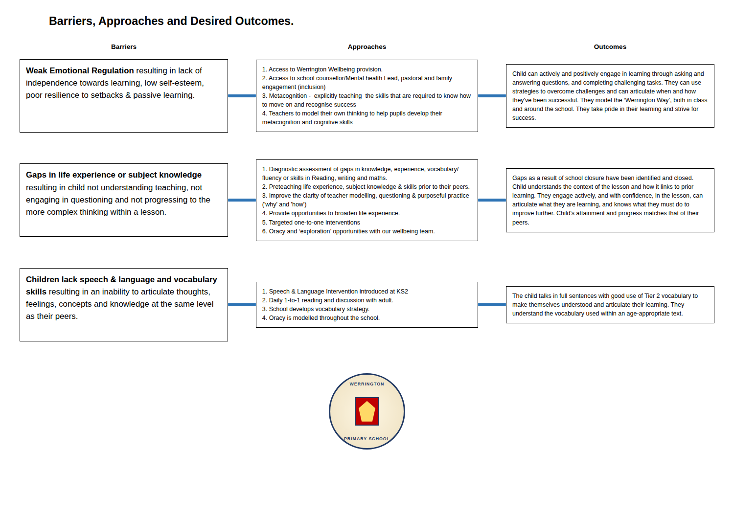Barriers, Approaches and Desired Outcomes.
| Barriers | | Approaches | | Outcomes |
| --- | --- | --- | --- | --- |
| Weak Emotional Regulation resulting in lack of independence towards learning, low self-esteem, poor resilience to setbacks & passive learning. | | 1. Access to Werrington Wellbeing provision. 2. Access to school counsellor/Mental health Lead, pastoral and family engagement (inclusion) 3. Metacognition - explicitly teaching the skills that are required to know how to move on and recognise success 4. Teachers to model their own thinking to help pupils develop their metacognition and cognitive skills | | Child can actively and positively engage in learning through asking and answering questions, and completing challenging tasks. They can use strategies to overcome challenges and can articulate when and how they've been successful. They model the ‘Werrington Way’, both in class and around the school. They take pride in their learning and strive for success. |
| Gaps in life experience or subject knowledge resulting in child not understanding teaching, not engaging in questioning and not progressing to the more complex thinking within a lesson. | | 1. Diagnostic assessment of gaps in knowledge, experience, vocabulary/ fluency or skills in Reading, writing and maths. 2. Preteaching life experience, subject knowledge & skills prior to their peers. 3. Improve the clarity of teacher modelling, questioning & purposeful practice ('why' and 'how') 4. Provide opportunities to broaden life experience. 5. Targeted one-to-one interventions 6. Oracy and ‘exploration’ opportunities with our wellbeing team. | | Gaps as a result of school closure have been identified and closed. Child understands the context of the lesson and how it links to prior learning. They engage actively, and with confidence, in the lesson, can articulate what they are learning, and knows what they must do to improve further. Child's attainment and progress matches that of their peers. |
| Children lack speech & language and vocabulary skills resulting in an inability to articulate thoughts, feelings, concepts and knowledge at the same level as their peers. | | 1. Speech & Language Intervention introduced at KS2 2. Daily 1-to-1 reading and discussion with adult. 3. School develops vocabulary strategy. 4. Oracy is modelled throughout the school. | | The child talks in full sentences with good use of Tier 2 vocabulary to make themselves understood and articulate their learning. They understand the vocabulary used within an age-appropriate text. |
WERRINGTON
PRIMARY SCHOOL